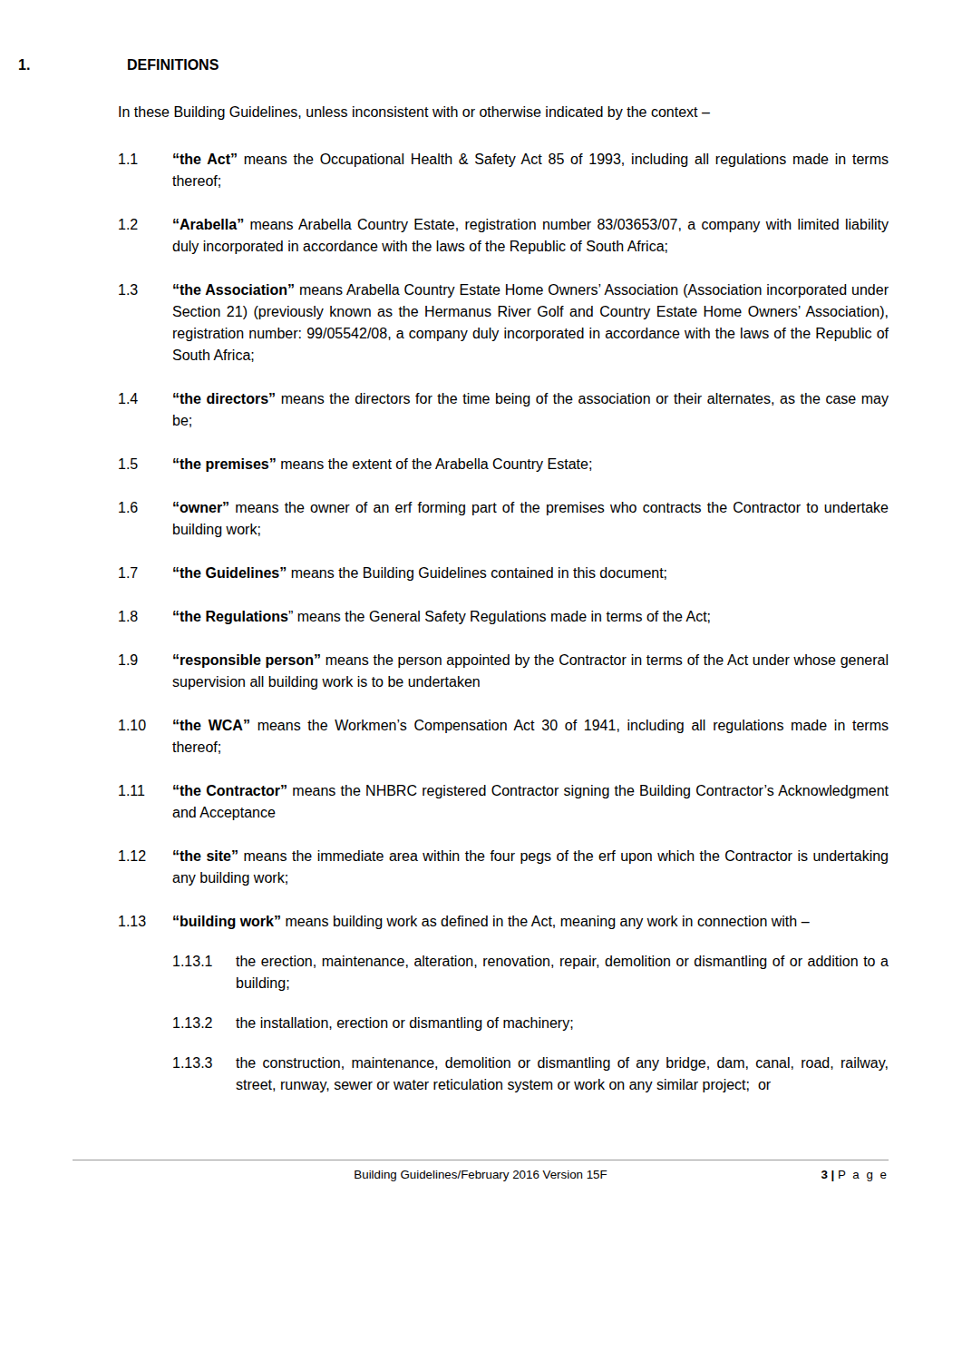1. DEFINITIONS
In these Building Guidelines, unless inconsistent with or otherwise indicated by the context –
1.1 “the Act” means the Occupational Health & Safety Act 85 of 1993, including all regulations made in terms thereof;
1.2 “Arabella” means Arabella Country Estate, registration number 83/03653/07, a company with limited liability duly incorporated in accordance with the laws of the Republic of South Africa;
1.3 “the Association” means Arabella Country Estate Home Owners’ Association (Association incorporated under Section 21) (previously known as the Hermanus River Golf and Country Estate Home Owners’ Association), registration number: 99/05542/08, a company duly incorporated in accordance with the laws of the Republic of South Africa;
1.4 “the directors” means the directors for the time being of the association or their alternates, as the case may be;
1.5 “the premises” means the extent of the Arabella Country Estate;
1.6 “owner” means the owner of an erf forming part of the premises who contracts the Contractor to undertake building work;
1.7 “the Guidelines” means the Building Guidelines contained in this document;
1.8 “the Regulations” means the General Safety Regulations made in terms of the Act;
1.9 “responsible person” means the person appointed by the Contractor in terms of the Act under whose general supervision all building work is to be undertaken
1.10 “the WCA” means the Workmen’s Compensation Act 30 of 1941, including all regulations made in terms thereof;
1.11 “the Contractor” means the NHBRC registered Contractor signing the Building Contractor’s Acknowledgment and Acceptance
1.12 “the site” means the immediate area within the four pegs of the erf upon which the Contractor is undertaking any building work;
1.13 “building work” means building work as defined in the Act, meaning any work in connection with –
1.13.1 the erection, maintenance, alteration, renovation, repair, demolition or dismantling of or addition to a building;
1.13.2 the installation, erection or dismantling of machinery;
1.13.3 the construction, maintenance, demolition or dismantling of any bridge, dam, canal, road, railway, street, runway, sewer or water reticulation system or work on any similar project; or
Building Guidelines/February 2016 Version 15F 3 | P a g e